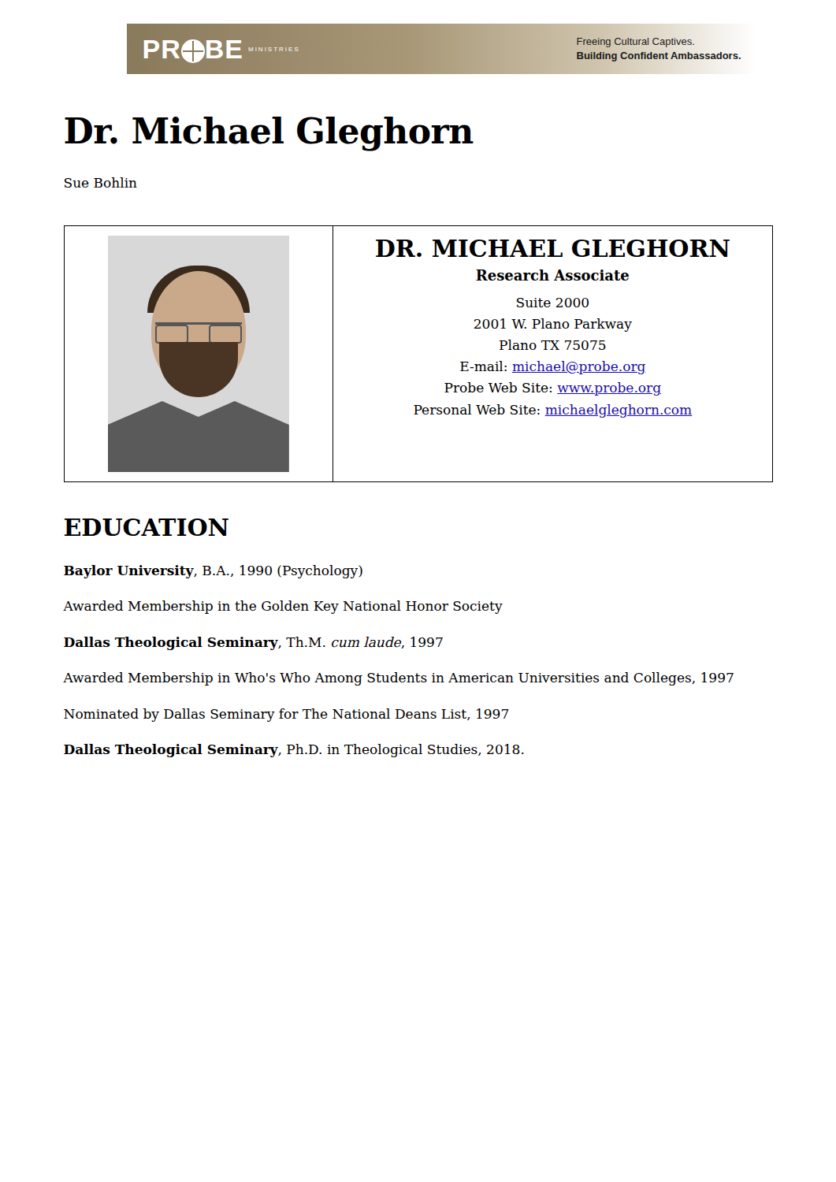PR BE MINISTRIES
Freeing Cultural Captives.
Building Confident Ambassadors.
Dr. Michael Gleghorn
Sue Bohlin
| | DR. MICHAEL GLEGHORN Research Associate Suite 2000 2001 W. Plano Parkway Plano TX 75075 E-mail: michael@probe.org Probe Web Site: www.probe.org Personal Web Site: michaelgleghorn.com |
EDUCATION
Baylor University, B.A., 1990 (Psychology)
Awarded Membership in the Golden Key National Honor Society
Dallas Theological Seminary, Th.M. cum laude, 1997
Awarded Membership in Who's Who Among Students in American Universities and Colleges, 1997
Nominated by Dallas Seminary for The National Deans List, 1997
Dallas Theological Seminary, Ph.D. in Theological Studies, 2018.